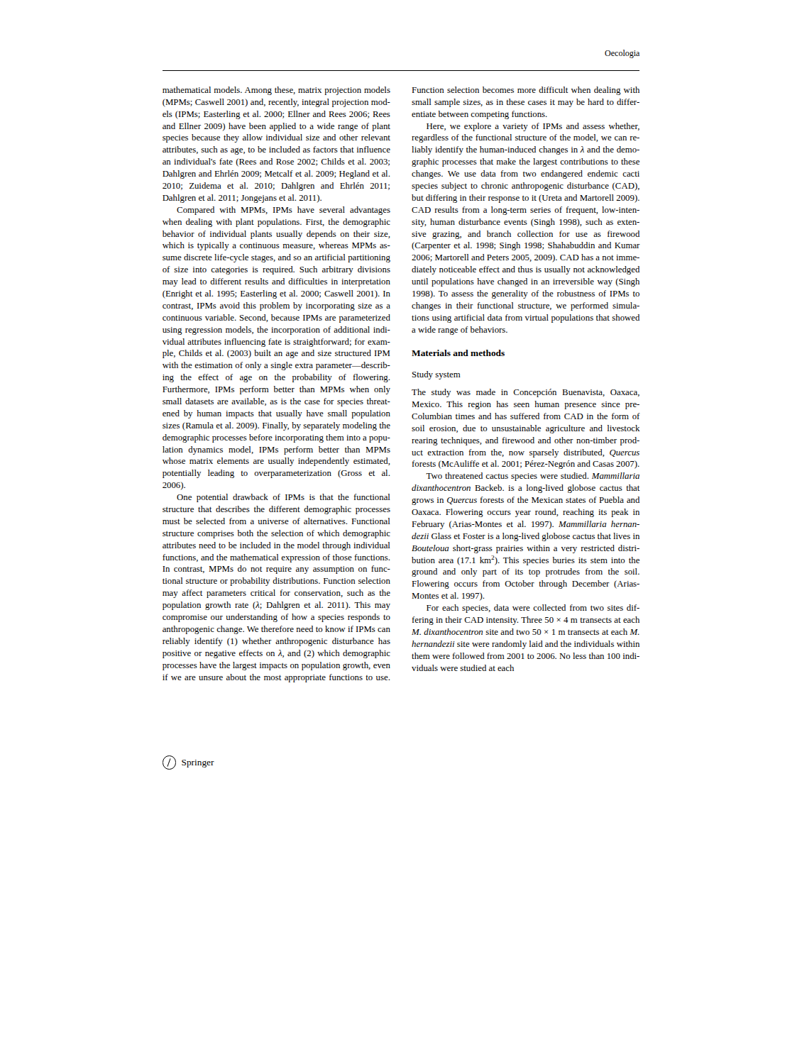Oecologia
mathematical models. Among these, matrix projection models (MPMs; Caswell 2001) and, recently, integral projection models (IPMs; Easterling et al. 2000; Ellner and Rees 2006; Rees and Ellner 2009) have been applied to a wide range of plant species because they allow individual size and other relevant attributes, such as age, to be included as factors that influence an individual's fate (Rees and Rose 2002; Childs et al. 2003; Dahlgren and Ehrlén 2009; Metcalf et al. 2009; Hegland et al. 2010; Zuidema et al. 2010; Dahlgren and Ehrlén 2011; Dahlgren et al. 2011; Jongejans et al. 2011).
Compared with MPMs, IPMs have several advantages when dealing with plant populations. First, the demographic behavior of individual plants usually depends on their size, which is typically a continuous measure, whereas MPMs assume discrete life-cycle stages, and so an artificial partitioning of size into categories is required. Such arbitrary divisions may lead to different results and difficulties in interpretation (Enright et al. 1995; Easterling et al. 2000; Caswell 2001). In contrast, IPMs avoid this problem by incorporating size as a continuous variable. Second, because IPMs are parameterized using regression models, the incorporation of additional individual attributes influencing fate is straightforward; for example, Childs et al. (2003) built an age and size structured IPM with the estimation of only a single extra parameter—describing the effect of age on the probability of flowering. Furthermore, IPMs perform better than MPMs when only small datasets are available, as is the case for species threatened by human impacts that usually have small population sizes (Ramula et al. 2009). Finally, by separately modeling the demographic processes before incorporating them into a population dynamics model, IPMs perform better than MPMs whose matrix elements are usually independently estimated, potentially leading to overparameterization (Gross et al. 2006).
One potential drawback of IPMs is that the functional structure that describes the different demographic processes must be selected from a universe of alternatives. Functional structure comprises both the selection of which demographic attributes need to be included in the model through individual functions, and the mathematical expression of those functions. In contrast, MPMs do not require any assumption on functional structure or probability distributions. Function selection may affect parameters critical for conservation, such as the population growth rate (λ; Dahlgren et al. 2011). This may compromise our understanding of how a species responds to anthropogenic change. We therefore need to know if IPMs can reliably identify (1) whether anthropogenic disturbance has positive or negative effects on λ, and (2) which demographic processes have the largest impacts on population growth, even if we are unsure about the most appropriate functions to use. Function selection becomes more difficult when dealing with small sample sizes, as in these cases it may be hard to differentiate between competing functions.
Here, we explore a variety of IPMs and assess whether, regardless of the functional structure of the model, we can reliably identify the human-induced changes in λ and the demographic processes that make the largest contributions to these changes. We use data from two endangered endemic cacti species subject to chronic anthropogenic disturbance (CAD), but differing in their response to it (Ureta and Martorell 2009). CAD results from a long-term series of frequent, low-intensity, human disturbance events (Singh 1998), such as extensive grazing, and branch collection for use as firewood (Carpenter et al. 1998; Singh 1998; Shahabuddin and Kumar 2006; Martorell and Peters 2005, 2009). CAD has a not immediately noticeable effect and thus is usually not acknowledged until populations have changed in an irreversible way (Singh 1998). To assess the generality of the robustness of IPMs to changes in their functional structure, we performed simulations using artificial data from virtual populations that showed a wide range of behaviors.
Materials and methods
Study system
The study was made in Concepción Buenavista, Oaxaca, Mexico. This region has seen human presence since pre-Columbian times and has suffered from CAD in the form of soil erosion, due to unsustainable agriculture and livestock rearing techniques, and firewood and other non-timber product extraction from the, now sparsely distributed, Quercus forests (McAuliffe et al. 2001; Pérez-Negrón and Casas 2007).
Two threatened cactus species were studied. Mammillaria dixanthocentron Backeb. is a long-lived globose cactus that grows in Quercus forests of the Mexican states of Puebla and Oaxaca. Flowering occurs year round, reaching its peak in February (Arias-Montes et al. 1997). Mammillaria hernandezii Glass et Foster is a long-lived globose cactus that lives in Bouteloua short-grass prairies within a very restricted distribution area (17.1 km2). This species buries its stem into the ground and only part of its top protrudes from the soil. Flowering occurs from October through December (Arias-Montes et al. 1997).
For each species, data were collected from two sites differing in their CAD intensity. Three 50 × 4 m transects at each M. dixanthocentron site and two 50 × 1 m transects at each M. hernandezii site were randomly laid and the individuals within them were followed from 2001 to 2006. No less than 100 individuals were studied at each
Springer